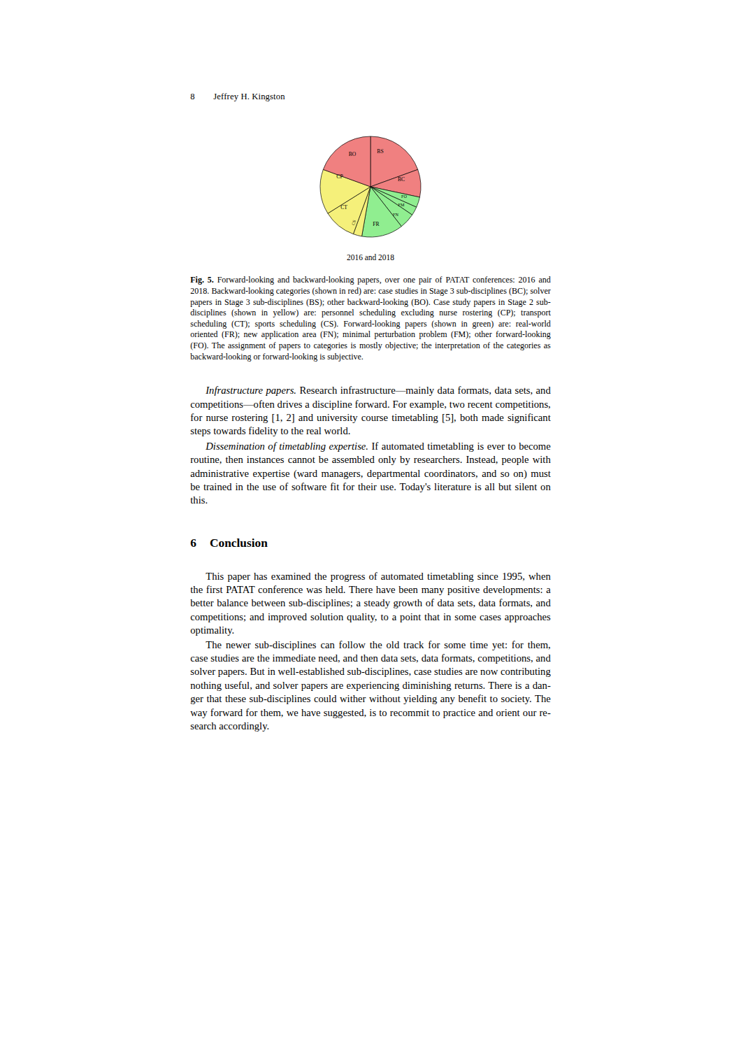8 Jeffrey H. Kingston
BS BC FO FM FN FR CS CT CP BO
2016 and 2018
Fig. 5. Forward-looking and backward-looking papers, over one pair of PATAT conferences: 2016 and 2018. Backward-looking categories (shown in red) are: case studies in Stage 3 sub-disciplines (BC); solver papers in Stage 3 sub-disciplines (BS); other backward-looking (BO). Case study papers in Stage 2 sub-disciplines (shown in yellow) are: personnel scheduling excluding nurse rostering (CP); transport scheduling (CT); sports scheduling (CS). Forward-looking papers (shown in green) are: real-world oriented (FR); new application area (FN); minimal perturbation problem (FM); other forward-looking (FO). The assignment of papers to categories is mostly objective; the interpretation of the categories as backward-looking or forward-looking is subjective.
Infrastructure papers. Research infrastructure—mainly data formats, data sets, and competitions—often drives a discipline forward. For example, two recent competitions, for nurse rostering [1, 2] and university course timetabling [5], both made significant steps towards fidelity to the real world.
Dissemination of timetabling expertise. If automated timetabling is ever to become routine, then instances cannot be assembled only by researchers. Instead, people with administrative expertise (ward managers, departmental coordinators, and so on) must be trained in the use of software fit for their use. Today's literature is all but silent on this.
6 Conclusion
This paper has examined the progress of automated timetabling since 1995, when the first PATAT conference was held. There have been many positive developments: a better balance between sub-disciplines; a steady growth of data sets, data formats, and competitions; and improved solution quality, to a point that in some cases approaches optimality.
The newer sub-disciplines can follow the old track for some time yet: for them, case studies are the immediate need, and then data sets, data formats, competitions, and solver papers. But in well-established sub-disciplines, case studies are now contributing nothing useful, and solver papers are experiencing diminishing returns. There is a danger that these sub-disciplines could wither without yielding any benefit to society. The way forward for them, we have suggested, is to recommit to practice and orient our research accordingly.